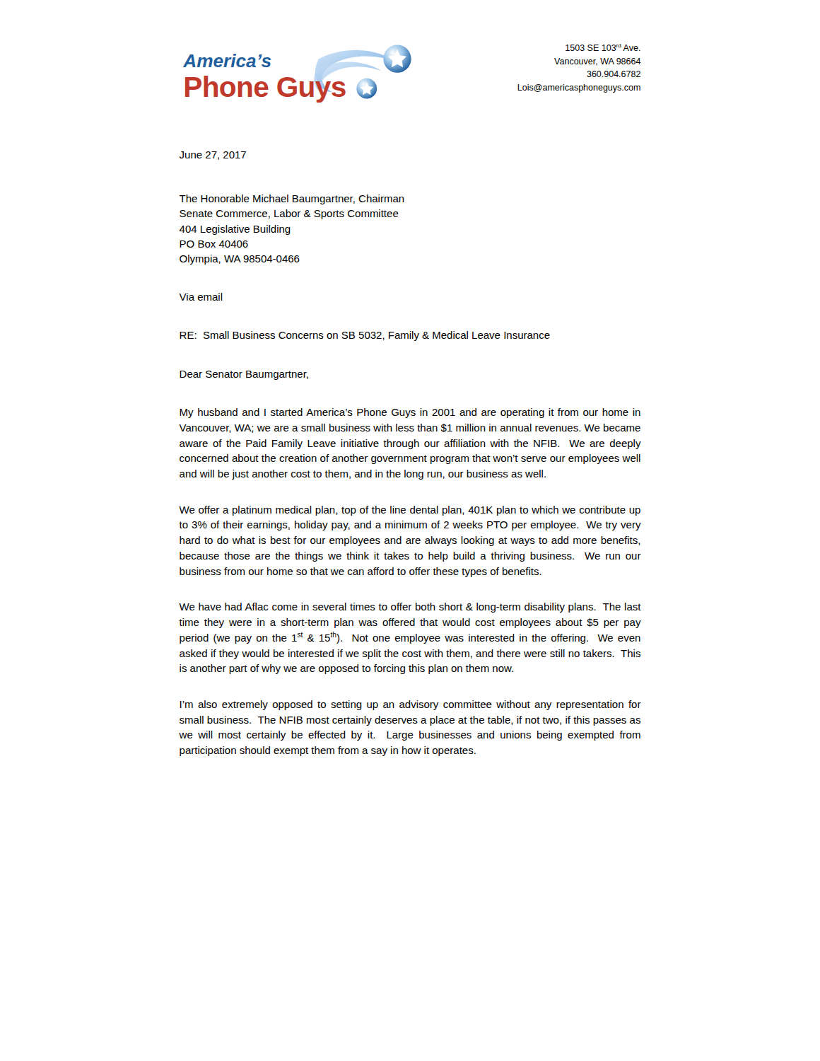America’s Phone Guys
1503 SE 103rd Ave.
Vancouver, WA 98664
360.904.6782
Lois@americasphoneguys.com
June 27, 2017
The Honorable Michael Baumgartner, Chairman
Senate Commerce, Labor & Sports Committee
404 Legislative Building
PO Box 40406
Olympia, WA 98504-0466
Via email
RE: Small Business Concerns on SB 5032, Family & Medical Leave Insurance
Dear Senator Baumgartner,
My husband and I started America’s Phone Guys in 2001 and are operating it from our home in Vancouver, WA; we are a small business with less than $1 million in annual revenues. We became aware of the Paid Family Leave initiative through our affiliation with the NFIB. We are deeply concerned about the creation of another government program that won’t serve our employees well and will be just another cost to them, and in the long run, our business as well.
We offer a platinum medical plan, top of the line dental plan, 401K plan to which we contribute up to 3% of their earnings, holiday pay, and a minimum of 2 weeks PTO per employee. We try very hard to do what is best for our employees and are always looking at ways to add more benefits, because those are the things we think it takes to help build a thriving business. We run our business from our home so that we can afford to offer these types of benefits.
We have had Aflac come in several times to offer both short & long-term disability plans. The last time they were in a short-term plan was offered that would cost employees about $5 per pay period (we pay on the 1st & 15th). Not one employee was interested in the offering. We even asked if they would be interested if we split the cost with them, and there were still no takers. This is another part of why we are opposed to forcing this plan on them now.
I’m also extremely opposed to setting up an advisory committee without any representation for small business. The NFIB most certainly deserves a place at the table, if not two, if this passes as we will most certainly be effected by it. Large businesses and unions being exempted from participation should exempt them from a say in how it operates.